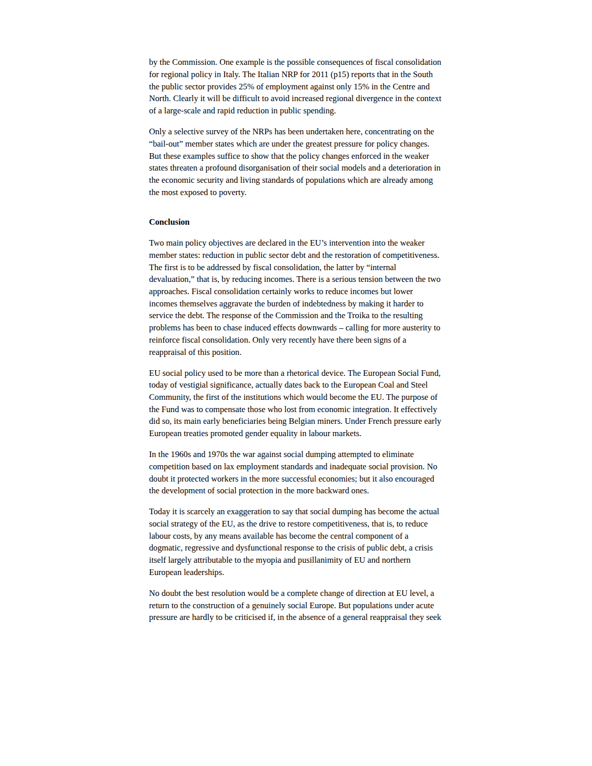by the Commission. One example is the possible consequences of fiscal consolidation for regional policy in Italy. The Italian NRP for 2011 (p15) reports that in the South the public sector provides 25% of employment against only 15% in the Centre and North. Clearly it will be difficult to avoid increased regional divergence in the context of a large-scale and rapid reduction in public spending.
Only a selective survey of the NRPs has been undertaken here, concentrating on the “bail-out” member states which are under the greatest pressure for policy changes. But these examples suffice to show that the policy changes enforced in the weaker states threaten a profound disorganisation of their social models and a deterioration in the economic security and living standards of populations which are already among the most exposed to poverty.
Conclusion
Two main policy objectives are declared in the EU’s intervention into the weaker member states: reduction in public sector debt and the restoration of competitiveness. The first is to be addressed by fiscal consolidation, the latter by “internal devaluation,” that is, by reducing incomes. There is a serious tension between the two approaches. Fiscal consolidation certainly works to reduce incomes but lower incomes themselves aggravate the burden of indebtedness by making it harder to service the debt. The response of the Commission and the Troika to the resulting problems has been to chase induced effects downwards – calling for more austerity to reinforce fiscal consolidation. Only very recently have there been signs of a reappraisal of this position.
EU social policy used to be more than a rhetorical device. The European Social Fund, today of vestigial significance, actually dates back to the European Coal and Steel Community, the first of the institutions which would become the EU. The purpose of the Fund was to compensate those who lost from economic integration. It effectively did so, its main early beneficiaries being Belgian miners. Under French pressure early European treaties promoted gender equality in labour markets.
In the 1960s and 1970s the war against social dumping attempted to eliminate competition based on lax employment standards and inadequate social provision. No doubt it protected workers in the more successful economies; but it also encouraged the development of social protection in the more backward ones.
Today it is scarcely an exaggeration to say that social dumping has become the actual social strategy of the EU, as the drive to restore competitiveness, that is, to reduce labour costs, by any means available has become the central component of a dogmatic, regressive and dysfunctional response to the crisis of public debt, a crisis itself largely attributable to the myopia and pusillanimity of EU and northern European leaderships.
No doubt the best resolution would be a complete change of direction at EU level, a return to the construction of a genuinely social Europe. But populations under acute pressure are hardly to be criticised if, in the absence of a general reappraisal they seek